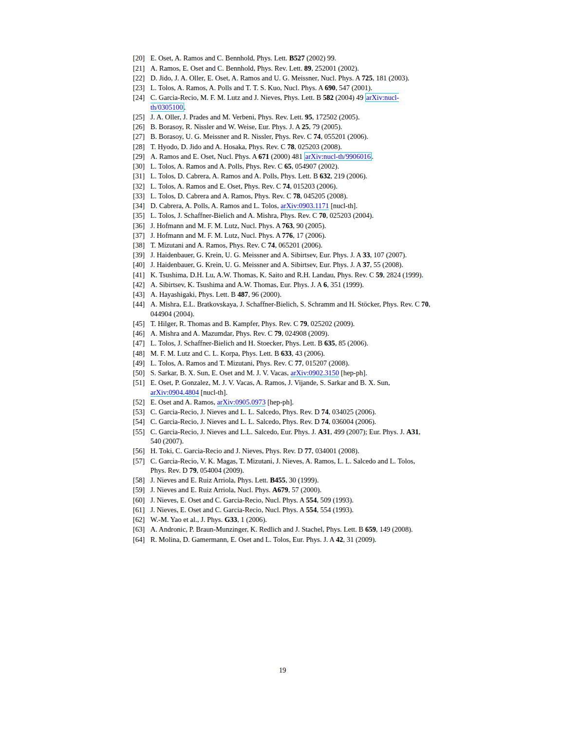[20] E. Oset, A. Ramos and C. Bennhold, Phys. Lett. B527 (2002) 99.
[21] A. Ramos, E. Oset and C. Bennhold, Phys. Rev. Lett. 89, 252001 (2002).
[22] D. Jido, J. A. Oller, E. Oset, A. Ramos and U. G. Meissner, Nucl. Phys. A 725, 181 (2003).
[23] L. Tolos, A. Ramos, A. Polls and T. T. S. Kuo, Nucl. Phys. A 690, 547 (2001).
[24] C. Garcia-Recio, M. F. M. Lutz and J. Nieves, Phys. Lett. B 582 (2004) 49 arXiv:nucl-th/0305100.
[25] J. A. Oller, J. Prades and M. Verbeni, Phys. Rev. Lett. 95, 172502 (2005).
[26] B. Borasoy, R. Nissler and W. Weise, Eur. Phys. J. A 25, 79 (2005).
[27] B. Borasoy, U. G. Meissner and R. Nissler, Phys. Rev. C 74, 055201 (2006).
[28] T. Hyodo, D. Jido and A. Hosaka, Phys. Rev. C 78, 025203 (2008).
[29] A. Ramos and E. Oset, Nucl. Phys. A 671 (2000) 481 arXiv:nucl-th/9906016.
[30] L. Tolos, A. Ramos and A. Polls, Phys. Rev. C 65, 054907 (2002).
[31] L. Tolos, D. Cabrera, A. Ramos and A. Polls, Phys. Lett. B 632, 219 (2006).
[32] L. Tolos, A. Ramos and E. Oset, Phys. Rev. C 74, 015203 (2006).
[33] L. Tolos, D. Cabrera and A. Ramos, Phys. Rev. C 78, 045205 (2008).
[34] D. Cabrera, A. Polls, A. Ramos and L. Tolos, arXiv:0903.1171 [nucl-th].
[35] L. Tolos, J. Schaffner-Bielich and A. Mishra, Phys. Rev. C 70, 025203 (2004).
[36] J. Hofmann and M. F. M. Lutz, Nucl. Phys. A 763, 90 (2005).
[37] J. Hofmann and M. F. M. Lutz, Nucl. Phys. A 776, 17 (2006).
[38] T. Mizutani and A. Ramos, Phys. Rev. C 74, 065201 (2006).
[39] J. Haidenbauer, G. Krein, U. G. Meissner and A. Sibirtsev, Eur. Phys. J. A 33, 107 (2007).
[40] J. Haidenbauer, G. Krein, U. G. Meissner and A. Sibirtsev, Eur. Phys. J. A 37, 55 (2008).
[41] K. Tsushima, D.H. Lu, A.W. Thomas, K. Saito and R.H. Landau, Phys. Rev. C 59, 2824 (1999).
[42] A. Sibirtsev, K. Tsushima and A.W. Thomas, Eur. Phys. J. A 6, 351 (1999).
[43] A. Hayashigaki, Phys. Lett. B 487, 96 (2000).
[44] A. Mishra, E.L. Bratkovskaya, J. Schaffner-Bielich, S. Schramm and H. Stöcker, Phys. Rev. C 70, 044904 (2004).
[45] T. Hilger, R. Thomas and B. Kampfer, Phys. Rev. C 79, 025202 (2009).
[46] A. Mishra and A. Mazumdar, Phys. Rev. C 79, 024908 (2009).
[47] L. Tolos, J. Schaffner-Bielich and H. Stoecker, Phys. Lett. B 635, 85 (2006).
[48] M. F. M. Lutz and C. L. Korpa, Phys. Lett. B 633, 43 (2006).
[49] L. Tolos, A. Ramos and T. Mizutani, Phys. Rev. C 77, 015207 (2008).
[50] S. Sarkar, B. X. Sun, E. Oset and M. J. V. Vacas, arXiv:0902.3150 [hep-ph].
[51] E. Oset, P. Gonzalez, M. J. V. Vacas, A. Ramos, J. Vijande, S. Sarkar and B. X. Sun, arXiv:0904.4804 [nucl-th].
[52] E. Oset and A. Ramos, arXiv:0905.0973 [hep-ph].
[53] C. Garcia-Recio, J. Nieves and L. L. Salcedo, Phys. Rev. D 74, 034025 (2006).
[54] C. Garcia-Recio, J. Nieves and L. L. Salcedo, Phys. Rev. D 74, 036004 (2006).
[55] C. Garcia-Recio, J. Nieves and L.L. Salcedo, Eur. Phys. J. A31, 499 (2007); Eur. Phys. J. A31, 540 (2007).
[56] H. Toki, C. Garcia-Recio and J. Nieves, Phys. Rev. D 77, 034001 (2008).
[57] C. Garcia-Recio, V. K. Magas, T. Mizutani, J. Nieves, A. Ramos, L. L. Salcedo and L. Tolos, Phys. Rev. D 79, 054004 (2009).
[58] J. Nieves and E. Ruiz Arriola, Phys. Lett. B455, 30 (1999).
[59] J. Nieves and E. Ruiz Arriola, Nucl. Phys. A679, 57 (2000).
[60] J. Nieves, E. Oset and C. Garcia-Recio, Nucl. Phys. A 554, 509 (1993).
[61] J. Nieves, E. Oset and C. Garcia-Recio, Nucl. Phys. A 554, 554 (1993).
[62] W.-M. Yao et al., J. Phys. G33, 1 (2006).
[63] A. Andronic, P. Braun-Munzinger, K. Redlich and J. Stachel, Phys. Lett. B 659, 149 (2008).
[64] R. Molina, D. Gamermann, E. Oset and L. Tolos, Eur. Phys. J. A 42, 31 (2009).
19